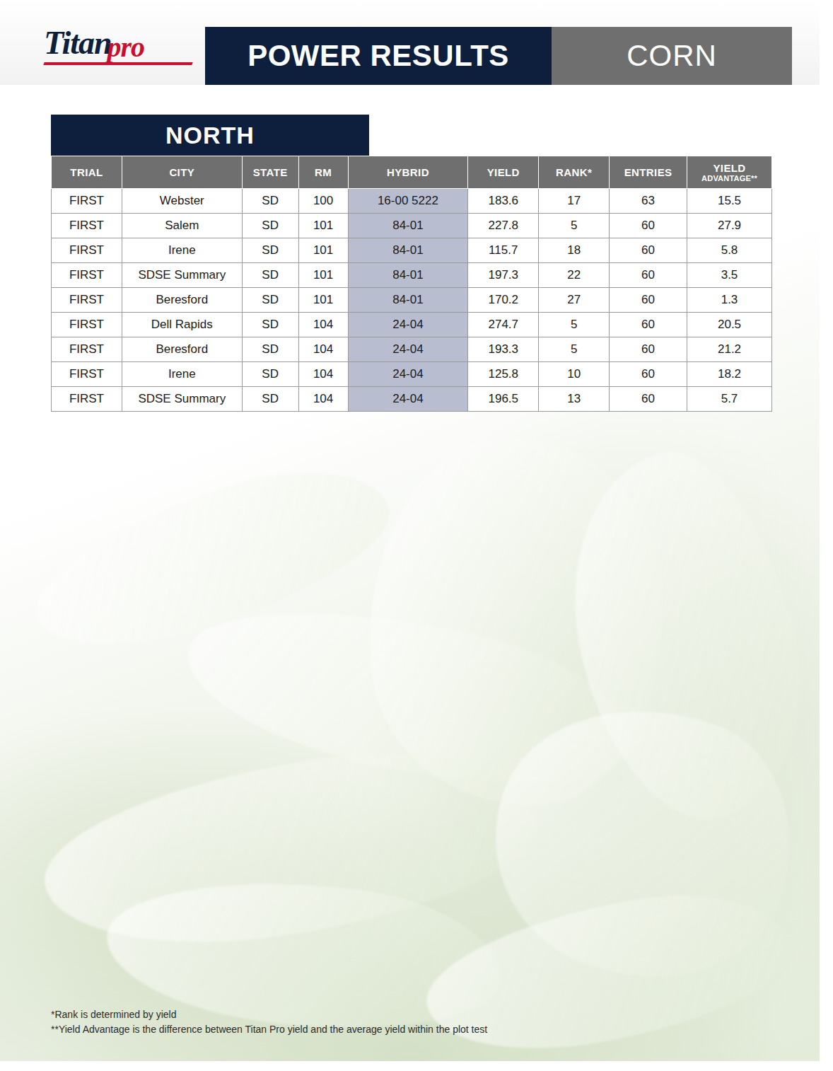Titanpro
POWER RESULTS
CORN
NORTH
| TRIAL | CITY | STATE | RM | HYBRID | YIELD | RANK* | ENTRIES | YIELD ADVANTAGE** |
| --- | --- | --- | --- | --- | --- | --- | --- | --- |
| FIRST | Webster | SD | 100 | 16-00 5222 | 183.6 | 17 | 63 | 15.5 |
| FIRST | Salem | SD | 101 | 84-01 | 227.8 | 5 | 60 | 27.9 |
| FIRST | Irene | SD | 101 | 84-01 | 115.7 | 18 | 60 | 5.8 |
| FIRST | SDSE Summary | SD | 101 | 84-01 | 197.3 | 22 | 60 | 3.5 |
| FIRST | Beresford | SD | 101 | 84-01 | 170.2 | 27 | 60 | 1.3 |
| FIRST | Dell Rapids | SD | 104 | 24-04 | 274.7 | 5 | 60 | 20.5 |
| FIRST | Beresford | SD | 104 | 24-04 | 193.3 | 5 | 60 | 21.2 |
| FIRST | Irene | SD | 104 | 24-04 | 125.8 | 10 | 60 | 18.2 |
| FIRST | SDSE Summary | SD | 104 | 24-04 | 196.5 | 13 | 60 | 5.7 |
*Rank is determined by yield
**Yield Advantage is the difference between Titan Pro yield and the average yield within the plot test